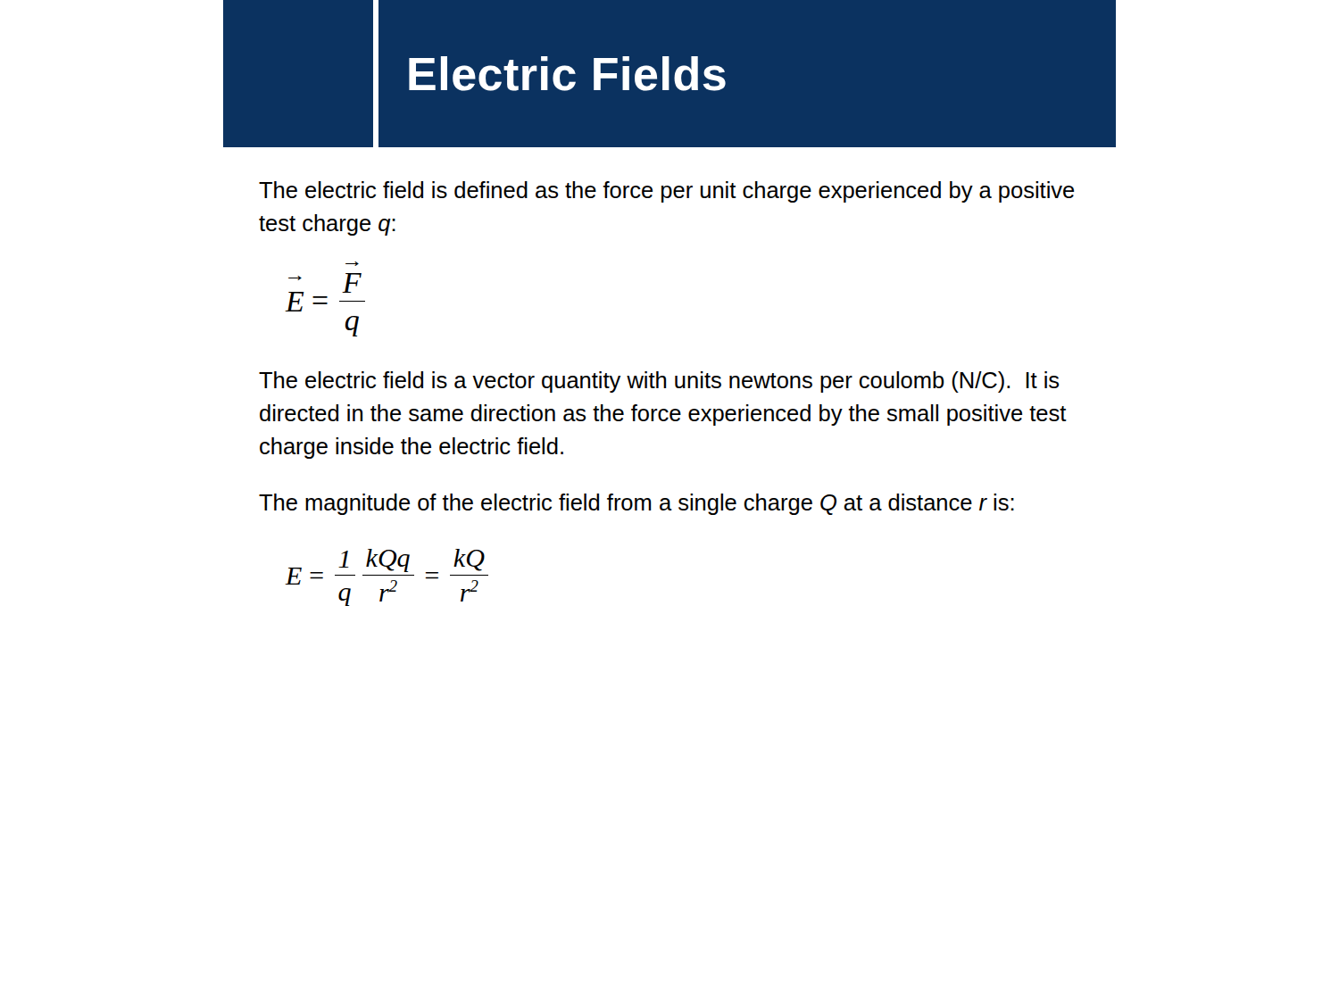Electric Fields
The electric field is defined as the force per unit charge experienced by a positive test charge q:
E = F q
The electric field is a vector quantity with units newtons per coulomb (N/C). It is directed in the same direction as the force experienced by the small positive test charge inside the electric field.
The magnitude of the electric field from a single charge Q at a distance r is:
E = 1 q kQq r2 = kQ r2